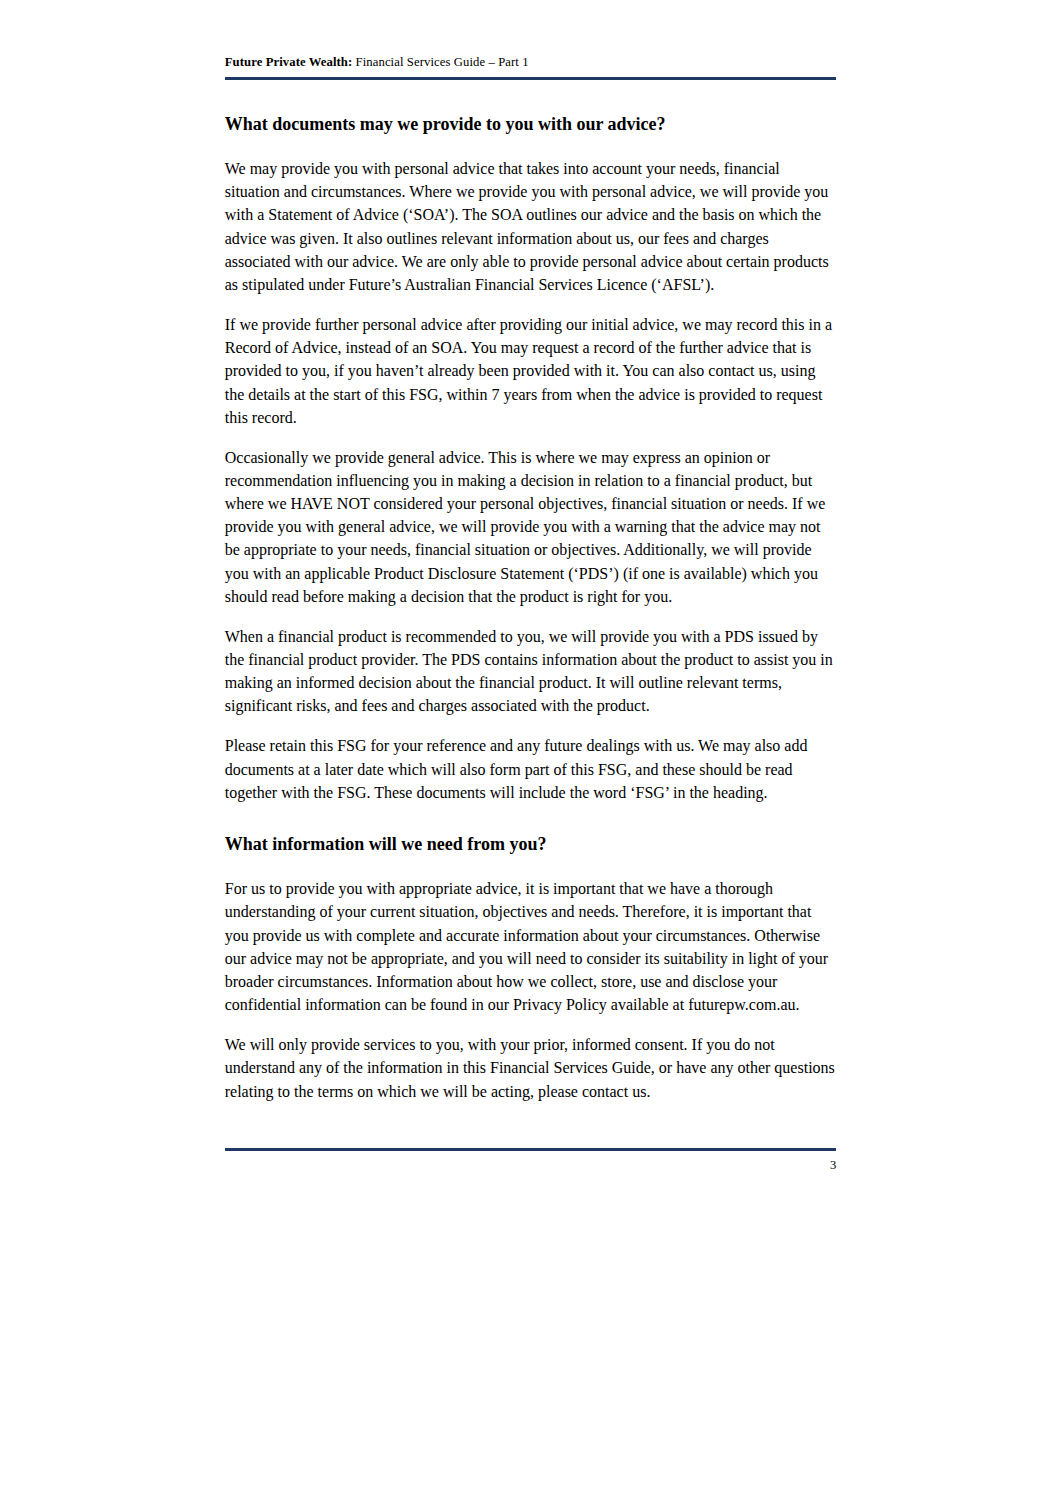Future Private Wealth: Financial Services Guide – Part 1
What documents may we provide to you with our advice?
We may provide you with personal advice that takes into account your needs, financial situation and circumstances. Where we provide you with personal advice, we will provide you with a Statement of Advice (‘SOA’). The SOA outlines our advice and the basis on which the advice was given. It also outlines relevant information about us, our fees and charges associated with our advice. We are only able to provide personal advice about certain products as stipulated under Future’s Australian Financial Services Licence (‘AFSL’).
If we provide further personal advice after providing our initial advice, we may record this in a Record of Advice, instead of an SOA. You may request a record of the further advice that is provided to you, if you haven’t already been provided with it. You can also contact us, using the details at the start of this FSG, within 7 years from when the advice is provided to request this record.
Occasionally we provide general advice. This is where we may express an opinion or recommendation influencing you in making a decision in relation to a financial product, but where we HAVE NOT considered your personal objectives, financial situation or needs. If we provide you with general advice, we will provide you with a warning that the advice may not be appropriate to your needs, financial situation or objectives. Additionally, we will provide you with an applicable Product Disclosure Statement (‘PDS’) (if one is available) which you should read before making a decision that the product is right for you.
When a financial product is recommended to you, we will provide you with a PDS issued by the financial product provider. The PDS contains information about the product to assist you in making an informed decision about the financial product. It will outline relevant terms, significant risks, and fees and charges associated with the product.
Please retain this FSG for your reference and any future dealings with us. We may also add documents at a later date which will also form part of this FSG, and these should be read together with the FSG. These documents will include the word ‘FSG’ in the heading.
What information will we need from you?
For us to provide you with appropriate advice, it is important that we have a thorough understanding of your current situation, objectives and needs. Therefore, it is important that you provide us with complete and accurate information about your circumstances. Otherwise our advice may not be appropriate, and you will need to consider its suitability in light of your broader circumstances. Information about how we collect, store, use and disclose your confidential information can be found in our Privacy Policy available at futurepw.com.au.
We will only provide services to you, with your prior, informed consent. If you do not understand any of the information in this Financial Services Guide, or have any other questions relating to the terms on which we will be acting, please contact us.
3